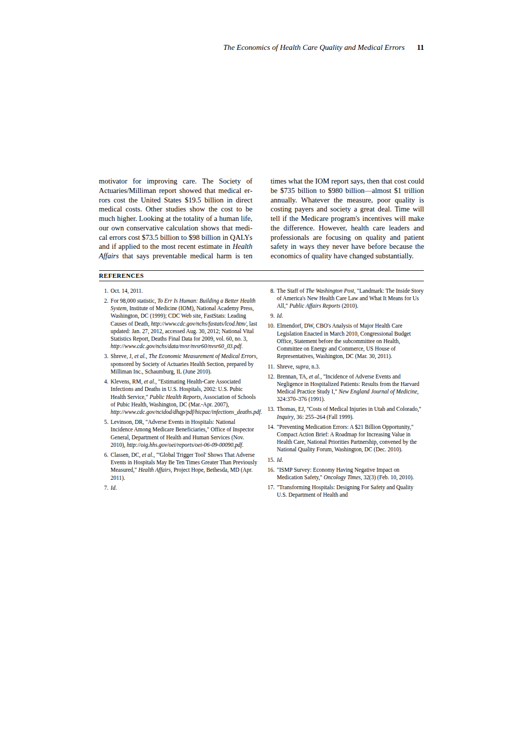The Economics of Health Care Quality and Medical Errors11
motivator for improving care. The Society of Actuaries/Milliman report showed that medical errors cost the United States $19.5 billion in direct medical costs. Other studies show the cost to be much higher. Looking at the totality of a human life, our own conservative calculation shows that medical errors cost $73.5 billion to $98 billion in QALYs and if applied to the most recent estimate in Health Affairs that says preventable medical harm is ten times what the IOM report says, then that cost could be $735 billion to $980 billion—almost $1 trillion annually. Whatever the measure, poor quality is costing payers and society a great deal. Time will tell if the Medicare program's incentives will make the difference. However, health care leaders and professionals are focusing on quality and patient safety in ways they never have before because the economics of quality have changed substantially.
REFERENCES
Oct. 14, 2011.
For 98,000 statistic, To Err Is Human: Building a Better Health System, Institute of Medicine (IOM), National Academy Press, Washington, DC (1999); CDC Web site, FastStats: Leading Causes of Death, http://www.cdc.gov/nchs/fastats/lcod.htm/, last updated: Jan. 27, 2012, accessed Aug. 30, 2012; National Vital Statistics Report, Deaths Final Data for 2009, vol. 60, no. 3, http://www.cdc.gov/nchs/data/nvsr/nvsr60/nvsr60_03.pdf.
Shreve, J, et al., The Economic Measurement of Medical Errors, sponsored by Society of Actuaries Health Section, prepared by Milliman Inc., Schaumburg, IL (June 2010).
Klevens, RM, et al., "Estimating Health-Care Associated Infections and Deaths in U.S. Hospitals, 2002: U.S. Pubic Health Service," Public Health Reports, Association of Schools of Pubic Health, Washington, DC (Mar.-Apr. 2007), http://www.cdc.gov/ncidod/dhqp/pdf/hicpac/infections_deaths.pdf.
Levinson, DR, "Adverse Events in Hospitals: National Incidence Among Medicare Beneficiaries," Office of Inspector General, Department of Health and Human Services (Nov. 2010), http://oig.hhs.gov/oei/reports/oei-06-09-00090.pdf.
Classen, DC, et al., "'Global Trigger Tool' Shows That Adverse Events in Hospitals May Be Ten Times Greater Than Previously Measured," Health Affairs, Project Hope, Bethesda, MD (Apr. 2011).
Id.
The Staff of The Washington Post, "Landmark: The Inside Story of America's New Health Care Law and What It Means for Us All," Public Affairs Reports (2010).
Id.
Elmendorf, DW, CBO's Analysis of Major Health Care Legislation Enacted in March 2010, Congressional Budget Office, Statement before the subcommittee on Health, Committee on Energy and Commerce, US House of Representatives, Washington, DC (Mar. 30, 2011).
Shreve, supra, n.3.
Brennan, TA, et al., "Incidence of Adverse Events and Negligence in Hospitalized Patients: Results from the Harvard Medical Practice Study I," New England Journal of Medicine, 324:370–376 (1991).
Thomas, EJ, "Costs of Medical Injuries in Utah and Colorado," Inquiry, 36: 255–264 (Fall 1999).
"Preventing Medication Errors: A $21 Billion Opportunity," Compact Action Brief: A Roadmap for Increasing Value in Health Care, National Priorities Partnership, convened by the National Quality Forum, Washington, DC (Dec. 2010).
Id.
"ISMP Survey: Economy Having Negative Impact on Medication Safety," Oncology Times, 32(3) (Feb. 10, 2010).
"Transforming Hospitals: Designing For Safety and Quality U.S. Department of Health and